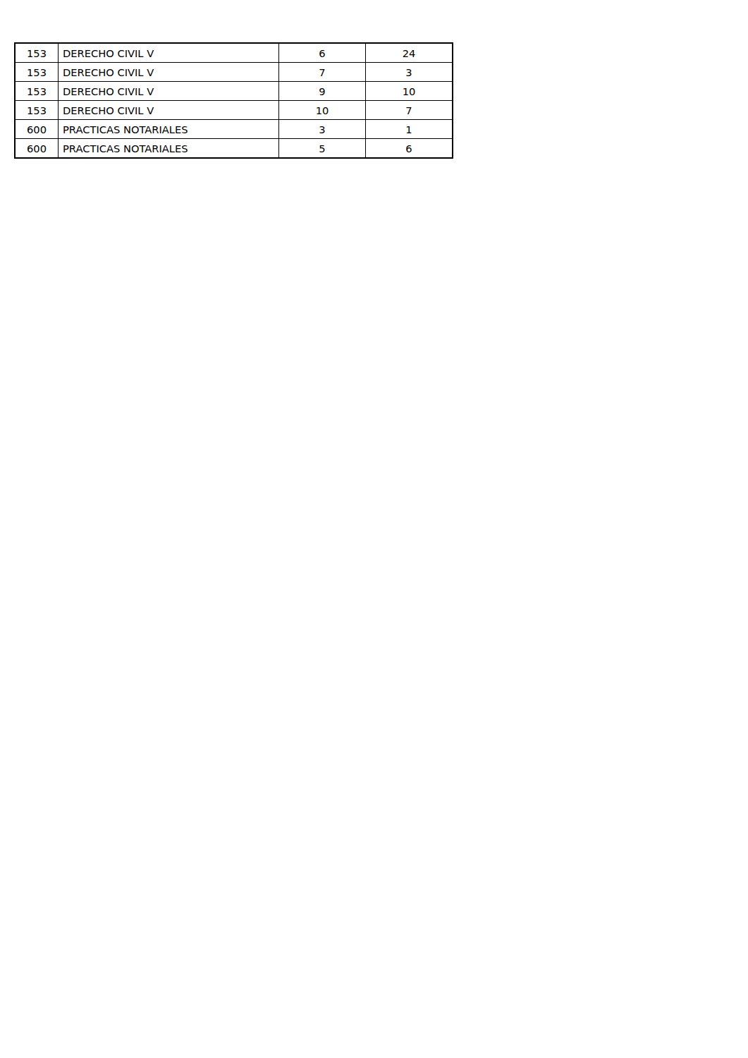| 153 | DERECHO CIVIL V | 6 | 24 |
| 153 | DERECHO CIVIL V | 7 | 3 |
| 153 | DERECHO CIVIL V | 9 | 10 |
| 153 | DERECHO CIVIL V | 10 | 7 |
| 600 | PRACTICAS NOTARIALES | 3 | 1 |
| 600 | PRACTICAS NOTARIALES | 5 | 6 |